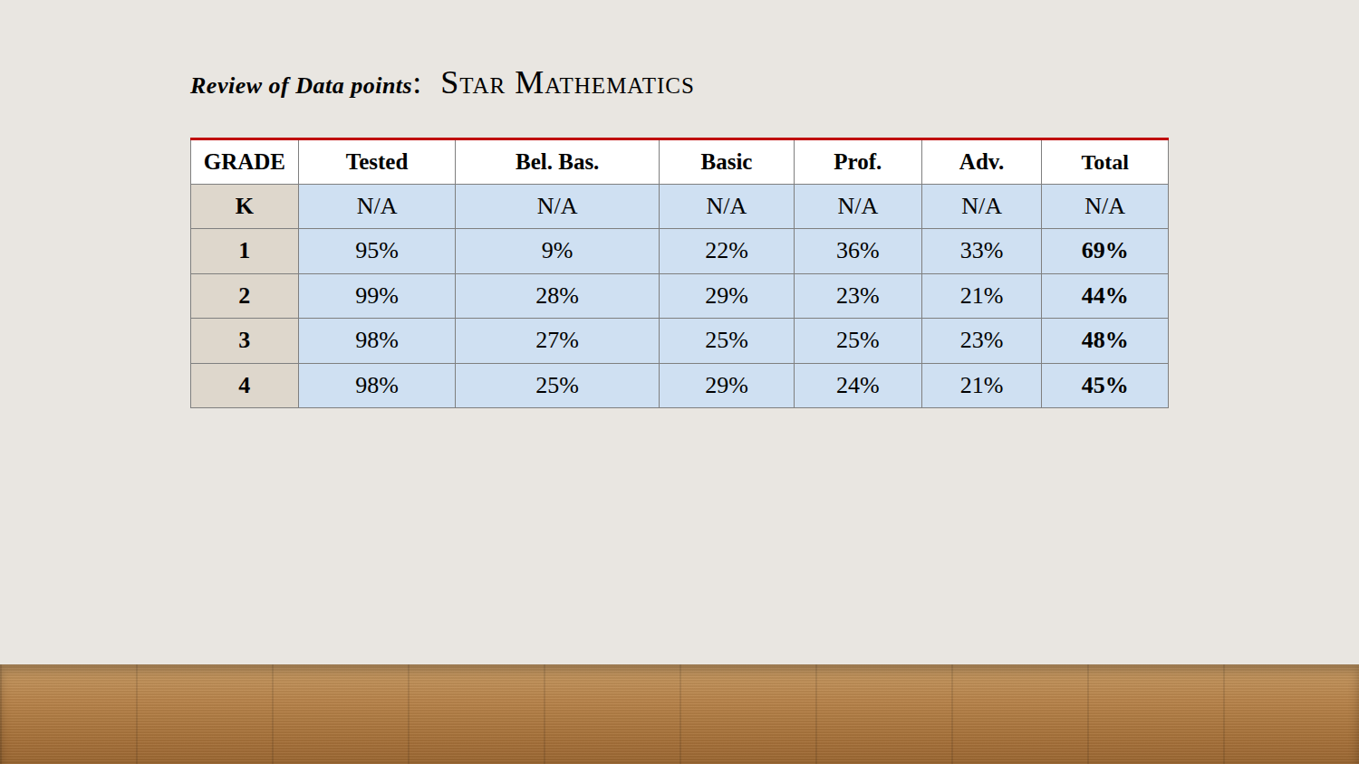Review of Data points: Star Mathematics
| GRADE | Tested | Bel. Bas. | Basic | Prof. | Adv. | Total |
| --- | --- | --- | --- | --- | --- | --- |
| K | N/A | N/A | N/A | N/A | N/A | N/A |
| 1 | 95% | 9% | 22% | 36% | 33% | 69% |
| 2 | 99% | 28% | 29% | 23% | 21% | 44% |
| 3 | 98% | 27% | 25% | 25% | 23% | 48% |
| 4 | 98% | 25% | 29% | 24% | 21% | 45% |